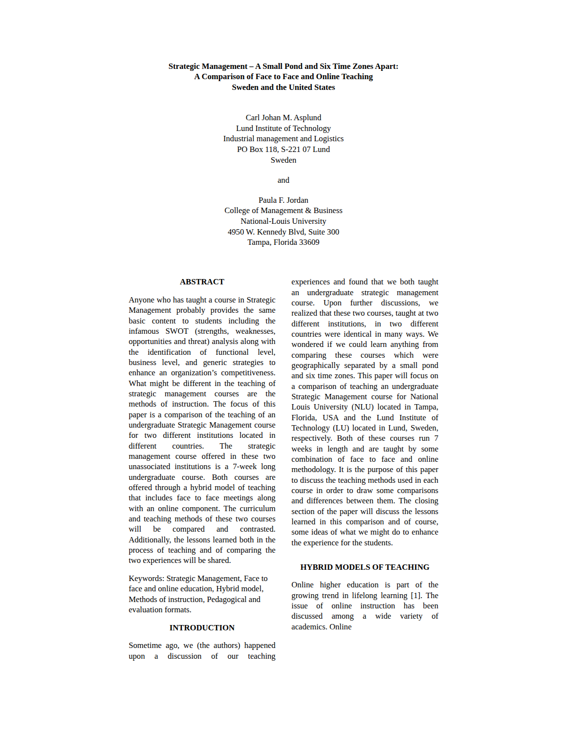Strategic Management – A Small Pond and Six Time Zones Apart:
A Comparison of Face to Face and Online Teaching
Sweden and the United States
Carl Johan M. Asplund
Lund Institute of Technology
Industrial management and Logistics
PO Box 118, S-221 07 Lund
Sweden
and
Paula F. Jordan
College of Management & Business
National-Louis University
4950 W. Kennedy Blvd, Suite 300
Tampa, Florida 33609
ABSTRACT
Anyone who has taught a course in Strategic Management probably provides the same basic content to students including the infamous SWOT (strengths, weaknesses, opportunities and threat) analysis along with the identification of functional level, business level, and generic strategies to enhance an organization’s competitiveness. What might be different in the teaching of strategic management courses are the methods of instruction. The focus of this paper is a comparison of the teaching of an undergraduate Strategic Management course for two different institutions located in different countries. The strategic management course offered in these two unassociated institutions is a 7-week long undergraduate course. Both courses are offered through a hybrid model of teaching that includes face to face meetings along with an online component. The curriculum and teaching methods of these two courses will be compared and contrasted. Additionally, the lessons learned both in the process of teaching and of comparing the two experiences will be shared.
Keywords: Strategic Management, Face to face and online education, Hybrid model, Methods of instruction, Pedagogical and evaluation formats.
INTRODUCTION
Sometime ago, we (the authors) happened upon a discussion of our teaching experiences and found that we both taught an undergraduate strategic management course. Upon further discussions, we realized that these two courses, taught at two different institutions, in two different countries were identical in many ways. We wondered if we could learn anything from comparing these courses which were geographically separated by a small pond and six time zones. This paper will focus on a comparison of teaching an undergraduate Strategic Management course for National Louis University (NLU) located in Tampa, Florida, USA and the Lund Institute of Technology (LU) located in Lund, Sweden, respectively. Both of these courses run 7 weeks in length and are taught by some combination of face to face and online methodology. It is the purpose of this paper to discuss the teaching methods used in each course in order to draw some comparisons and differences between them. The closing section of the paper will discuss the lessons learned in this comparison and of course, some ideas of what we might do to enhance the experience for the students.
HYBRID MODELS OF TEACHING
Online higher education is part of the growing trend in lifelong learning [1]. The issue of online instruction has been discussed among a wide variety of academics. Online